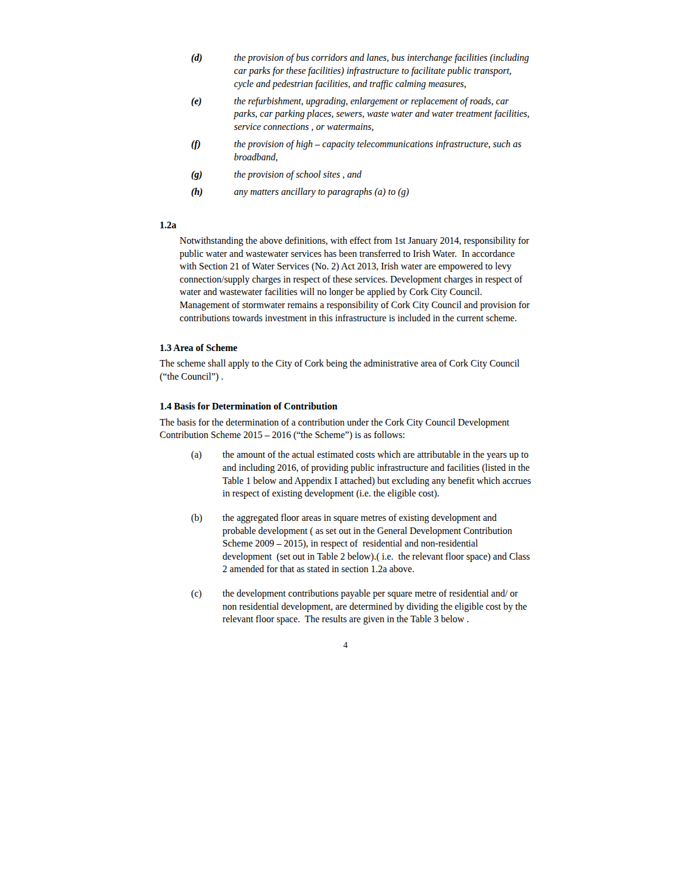(d)
the provision of bus corridors and lanes, bus interchange facilities (including car parks for these facilities) infrastructure to facilitate public transport, cycle and pedestrian facilities, and traffic calming measures,
(e)
the refurbishment, upgrading, enlargement or replacement of roads, car parks, car parking places, sewers, waste water and water treatment facilities, service connections , or watermains,
(f)
the provision of high – capacity telecommunications infrastructure, such as broadband,
(g)
the provision of school sites , and
(h)
any matters ancillary to paragraphs (a) to (g)
1.2a
Notwithstanding the above definitions, with effect from 1st January 2014, responsibility for public water and wastewater services has been transferred to Irish Water. In accordance with Section 21 of Water Services (No. 2) Act 2013, Irish water are empowered to levy connection/supply charges in respect of these services. Development charges in respect of water and wastewater facilities will no longer be applied by Cork City Council. Management of stormwater remains a responsibility of Cork City Council and provision for contributions towards investment in this infrastructure is included in the current scheme.
1.3 Area of Scheme
The scheme shall apply to the City of Cork being the administrative area of Cork City Council (“the Council”) .
1.4 Basis for Determination of Contribution
The basis for the determination of a contribution under the Cork City Council Development Contribution Scheme 2015 – 2016 (“the Scheme”) is as follows:
(a)
the amount of the actual estimated costs which are attributable in the years up to and including 2016, of providing public infrastructure and facilities (listed in the Table 1 below and Appendix I attached) but excluding any benefit which accrues in respect of existing development (i.e. the eligible cost).
(b)
the aggregated floor areas in square metres of existing development and probable development ( as set out in the General Development Contribution Scheme 2009 – 2015), in respect of residential and non-residential development (set out in Table 2 below).( i.e. the relevant floor space) and Class 2 amended for that as stated in section 1.2a above.
(c)
the development contributions payable per square metre of residential and/ or non residential development, are determined by dividing the eligible cost by the relevant floor space. The results are given in the Table 3 below .
4